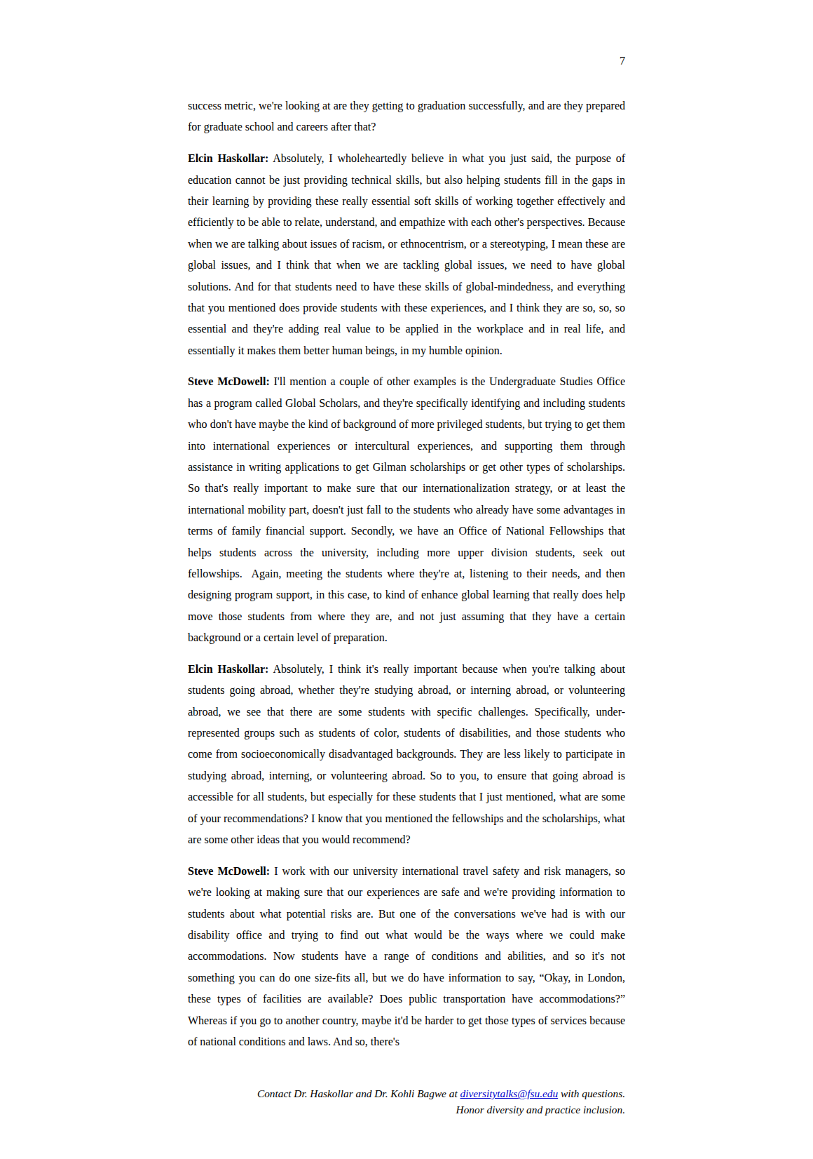7
success metric, we're looking at are they getting to graduation successfully, and are they prepared for graduate school and careers after that?
Elcin Haskollar: Absolutely, I wholeheartedly believe in what you just said, the purpose of education cannot be just providing technical skills, but also helping students fill in the gaps in their learning by providing these really essential soft skills of working together effectively and efficiently to be able to relate, understand, and empathize with each other's perspectives. Because when we are talking about issues of racism, or ethnocentrism, or a stereotyping, I mean these are global issues, and I think that when we are tackling global issues, we need to have global solutions. And for that students need to have these skills of global-mindedness, and everything that you mentioned does provide students with these experiences, and I think they are so, so, so essential and they're adding real value to be applied in the workplace and in real life, and essentially it makes them better human beings, in my humble opinion.
Steve McDowell: I'll mention a couple of other examples is the Undergraduate Studies Office has a program called Global Scholars, and they're specifically identifying and including students who don't have maybe the kind of background of more privileged students, but trying to get them into international experiences or intercultural experiences, and supporting them through assistance in writing applications to get Gilman scholarships or get other types of scholarships. So that's really important to make sure that our internationalization strategy, or at least the international mobility part, doesn't just fall to the students who already have some advantages in terms of family financial support. Secondly, we have an Office of National Fellowships that helps students across the university, including more upper division students, seek out fellowships. Again, meeting the students where they're at, listening to their needs, and then designing program support, in this case, to kind of enhance global learning that really does help move those students from where they are, and not just assuming that they have a certain background or a certain level of preparation.
Elcin Haskollar: Absolutely, I think it's really important because when you're talking about students going abroad, whether they're studying abroad, or interning abroad, or volunteering abroad, we see that there are some students with specific challenges. Specifically, under-represented groups such as students of color, students of disabilities, and those students who come from socioeconomically disadvantaged backgrounds. They are less likely to participate in studying abroad, interning, or volunteering abroad. So to you, to ensure that going abroad is accessible for all students, but especially for these students that I just mentioned, what are some of your recommendations? I know that you mentioned the fellowships and the scholarships, what are some other ideas that you would recommend?
Steve McDowell: I work with our university international travel safety and risk managers, so we're looking at making sure that our experiences are safe and we're providing information to students about what potential risks are. But one of the conversations we've had is with our disability office and trying to find out what would be the ways where we could make accommodations. Now students have a range of conditions and abilities, and so it's not something you can do one size-fits all, but we do have information to say, “Okay, in London, these types of facilities are available? Does public transportation have accommodations?” Whereas if you go to another country, maybe it'd be harder to get those types of services because of national conditions and laws. And so, there's
Contact Dr. Haskollar and Dr. Kohli Bagwe at diversitytalks@fsu.edu with questions.
Honor diversity and practice inclusion.